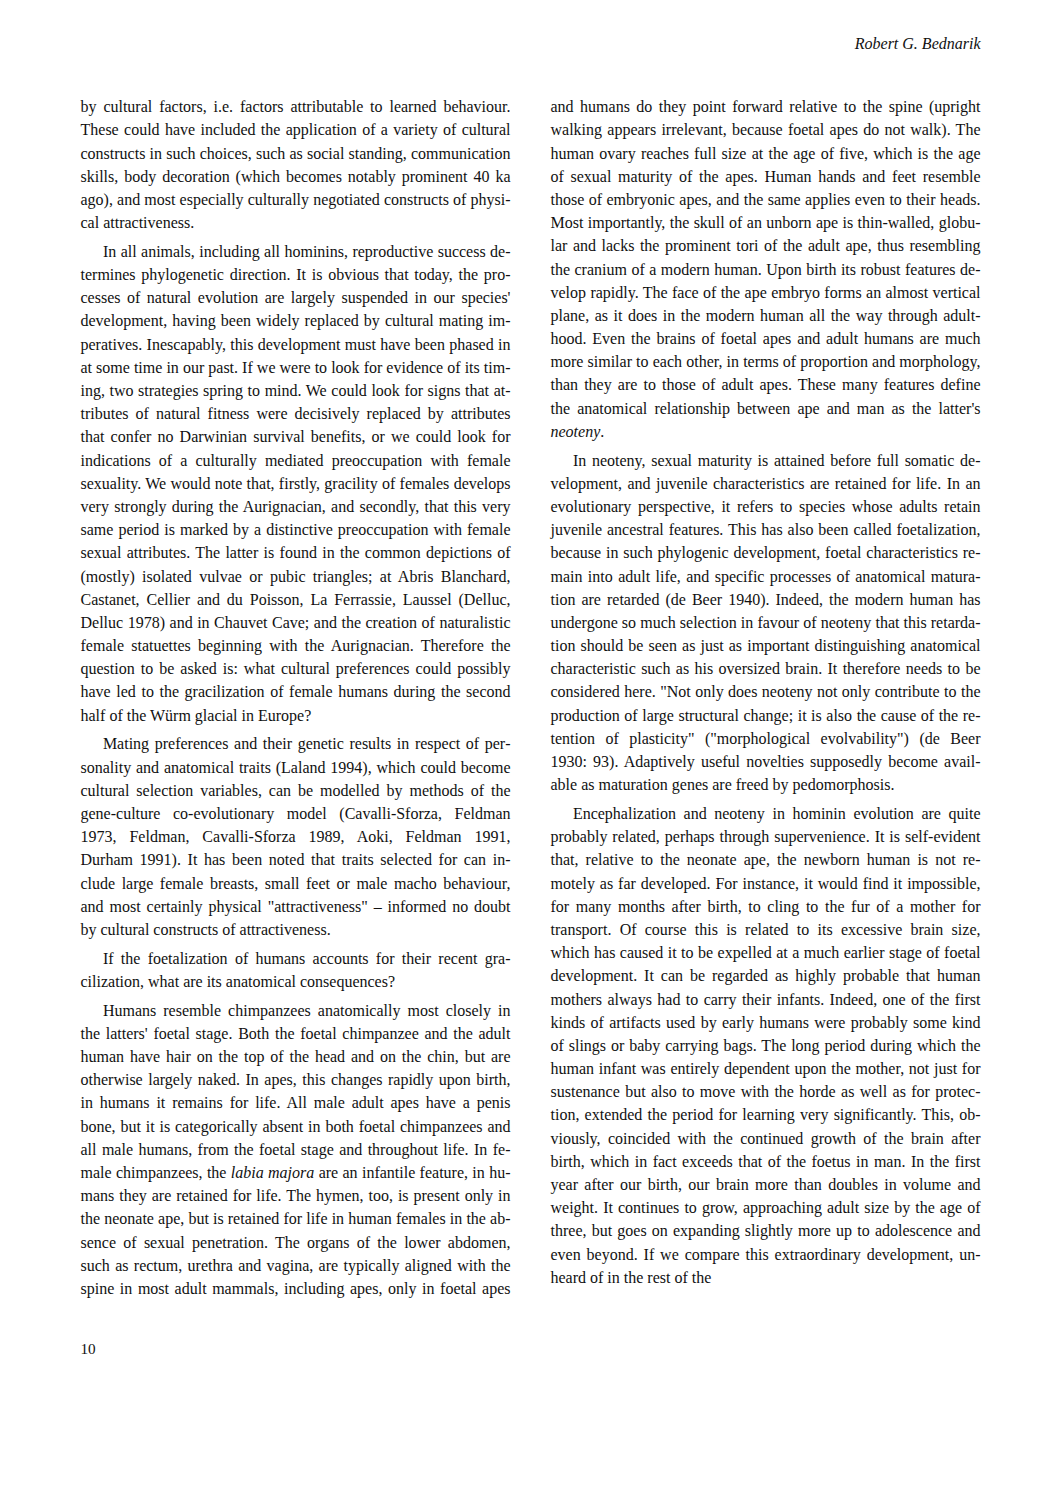Robert G. Bednarik
by cultural factors, i.e. factors attributable to learned behaviour. These could have included the application of a variety of cultural constructs in such choices, such as social standing, communication skills, body decoration (which becomes notably prominent 40 ka ago), and most especially culturally negotiated constructs of physical attractiveness.
In all animals, including all hominins, reproductive success determines phylogenetic direction. It is obvious that today, the processes of natural evolution are largely suspended in our species' development, having been widely replaced by cultural mating imperatives. Inescapably, this development must have been phased in at some time in our past. If we were to look for evidence of its timing, two strategies spring to mind. We could look for signs that attributes of natural fitness were decisively replaced by attributes that confer no Darwinian survival benefits, or we could look for indications of a culturally mediated preoccupation with female sexuality. We would note that, firstly, gracility of females develops very strongly during the Aurignacian, and secondly, that this very same period is marked by a distinctive preoccupation with female sexual attributes. The latter is found in the common depictions of (mostly) isolated vulvae or pubic triangles; at Abris Blanchard, Castanet, Cellier and du Poisson, La Ferrassie, Laussel (Delluc, Delluc 1978) and in Chauvet Cave; and the creation of naturalistic female statuettes beginning with the Aurignacian. Therefore the question to be asked is: what cultural preferences could possibly have led to the gracilization of female humans during the second half of the Würm glacial in Europe?
Mating preferences and their genetic results in respect of personality and anatomical traits (Laland 1994), which could become cultural selection variables, can be modelled by methods of the gene-culture co-evolutionary model (Cavalli-Sforza, Feldman 1973, Feldman, Cavalli-Sforza 1989, Aoki, Feldman 1991, Durham 1991). It has been noted that traits selected for can include large female breasts, small feet or male macho behaviour, and most certainly physical "attractiveness" – informed no doubt by cultural constructs of attractiveness.
If the foetalization of humans accounts for their recent gracilization, what are its anatomical consequences?
Humans resemble chimpanzees anatomically most closely in the latters' foetal stage. Both the foetal chimpanzee and the adult human have hair on the top of the head and on the chin, but are otherwise largely naked. In apes, this changes rapidly upon birth, in humans it remains for life. All male adult apes have a penis bone, but it is categorically absent in both foetal chimpanzees and all male humans, from the foetal stage and throughout life. In female chimpanzees, the labia majora are an infantile feature, in humans they are retained for life. The hymen, too, is present only in the neonate ape, but is retained for life in human females in the absence of sexual penetration. The organs of the lower abdomen, such as rectum, urethra and vagina, are typically aligned with the spine in most adult mammals, including apes, only in foetal apes and humans do they point forward relative to the spine (upright walking appears irrelevant, because foetal apes do not walk). The human ovary reaches full size at the age of five, which is the age of sexual maturity of the apes. Human hands and feet resemble those of embryonic apes, and the same applies even to their heads. Most importantly, the skull of an unborn ape is thin-walled, globular and lacks the prominent tori of the adult ape, thus resembling the cranium of a modern human. Upon birth its robust features develop rapidly. The face of the ape embryo forms an almost vertical plane, as it does in the modern human all the way through adulthood. Even the brains of foetal apes and adult humans are much more similar to each other, in terms of proportion and morphology, than they are to those of adult apes. These many features define the anatomical relationship between ape and man as the latter's neoteny.
In neoteny, sexual maturity is attained before full somatic development, and juvenile characteristics are retained for life. In an evolutionary perspective, it refers to species whose adults retain juvenile ancestral features. This has also been called foetalization, because in such phylogenic development, foetal characteristics remain into adult life, and specific processes of anatomical maturation are retarded (de Beer 1940). Indeed, the modern human has undergone so much selection in favour of neoteny that this retardation should be seen as just as important distinguishing anatomical characteristic such as his oversized brain. It therefore needs to be considered here. "Not only does neoteny not only contribute to the production of large structural change; it is also the cause of the retention of plasticity" ("morphological evolvability") (de Beer 1930: 93). Adaptively useful novelties supposedly become available as maturation genes are freed by pedomorphosis.
Encephalization and neoteny in hominin evolution are quite probably related, perhaps through supervenience. It is self-evident that, relative to the neonate ape, the newborn human is not remotely as far developed. For instance, it would find it impossible, for many months after birth, to cling to the fur of a mother for transport. Of course this is related to its excessive brain size, which has caused it to be expelled at a much earlier stage of foetal development. It can be regarded as highly probable that human mothers always had to carry their infants. Indeed, one of the first kinds of artifacts used by early humans were probably some kind of slings or baby carrying bags. The long period during which the human infant was entirely dependent upon the mother, not just for sustenance but also to move with the horde as well as for protection, extended the period for learning very significantly. This, obviously, coincided with the continued growth of the brain after birth, which in fact exceeds that of the foetus in man. In the first year after our birth, our brain more than doubles in volume and weight. It continues to grow, approaching adult size by the age of three, but goes on expanding slightly more up to adolescence and even beyond. If we compare this extraordinary development, unheard of in the rest of the
10